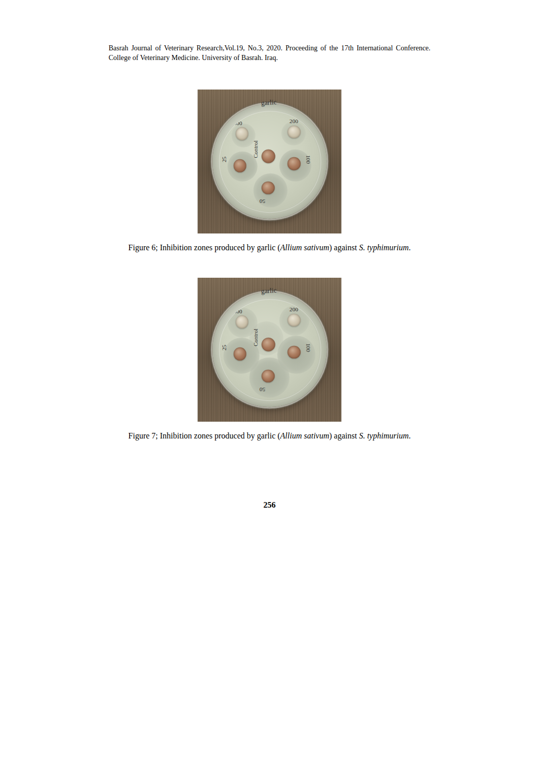Basrah Journal of Veterinary Research,Vol.19, No.3, 2020. Proceeding of the 17th International Conference. College of Veterinary Medicine. University of Basrah. Iraq.
400 200 25 100 50 Control
garlic
Figure 6; Inhibition zones produced by garlic (Allium sativum) against S. typhimurium.
400 200 25 100 50 Control
garlic
Figure 7; Inhibition zones produced by garlic (Allium sativum) against S. typhimurium.
256